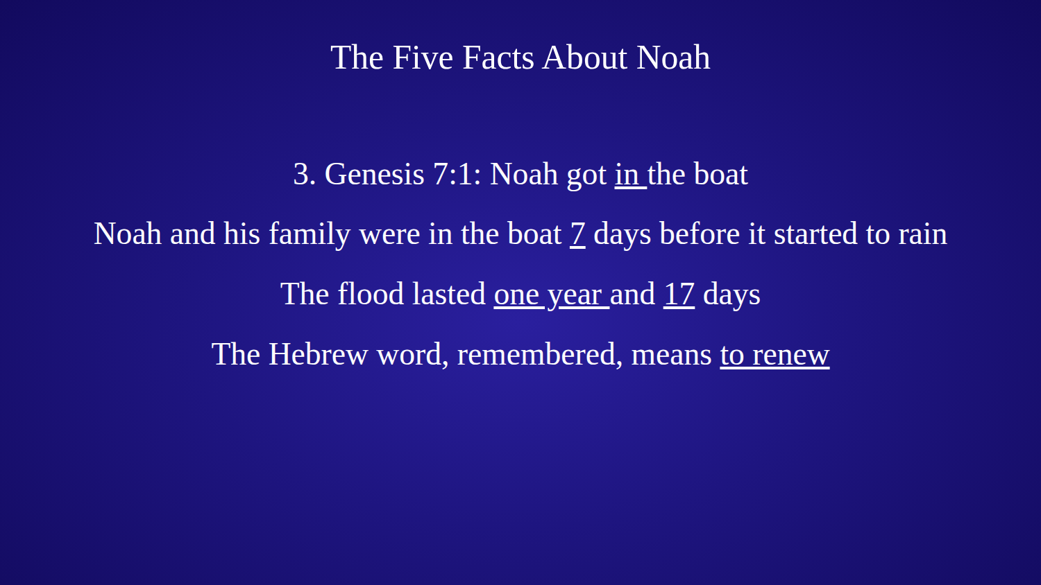The Five Facts About Noah
3. Genesis 7:1: Noah got in the boat
Noah and his family were in the boat 7 days before it started to rain
The flood lasted one year and 17 days
The Hebrew word, remembered, means to renew